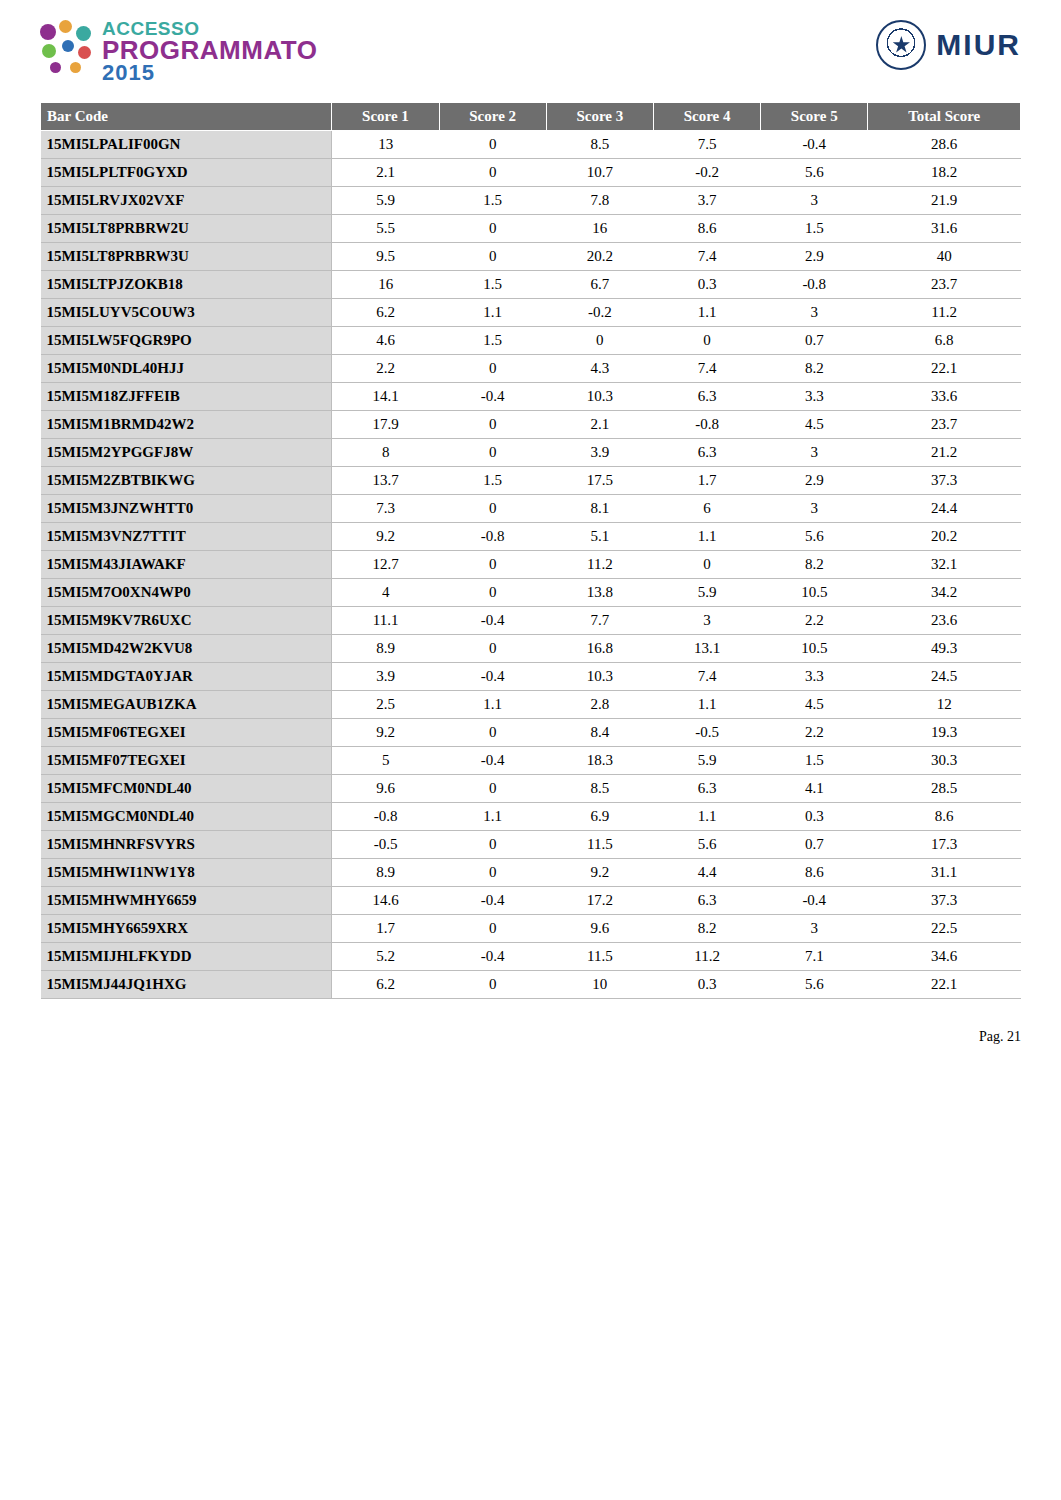ACCESSO
PROGRAMMATO
2015
MIUR
| Bar Code | Score 1 | Score 2 | Score 3 | Score 4 | Score 5 | Total Score |
| --- | --- | --- | --- | --- | --- | --- |
| 15MI5LPALIF00GN | 13 | 0 | 8.5 | 7.5 | -0.4 | 28.6 |
| 15MI5LPLTF0GYXD | 2.1 | 0 | 10.7 | -0.2 | 5.6 | 18.2 |
| 15MI5LRVJX02VXF | 5.9 | 1.5 | 7.8 | 3.7 | 3 | 21.9 |
| 15MI5LT8PRBRW2U | 5.5 | 0 | 16 | 8.6 | 1.5 | 31.6 |
| 15MI5LT8PRBRW3U | 9.5 | 0 | 20.2 | 7.4 | 2.9 | 40 |
| 15MI5LTPJZOKB18 | 16 | 1.5 | 6.7 | 0.3 | -0.8 | 23.7 |
| 15MI5LUYV5COUW3 | 6.2 | 1.1 | -0.2 | 1.1 | 3 | 11.2 |
| 15MI5LW5FQGR9PO | 4.6 | 1.5 | 0 | 0 | 0.7 | 6.8 |
| 15MI5M0NDL40HJJ | 2.2 | 0 | 4.3 | 7.4 | 8.2 | 22.1 |
| 15MI5M18ZJFFEIB | 14.1 | -0.4 | 10.3 | 6.3 | 3.3 | 33.6 |
| 15MI5M1BRMD42W2 | 17.9 | 0 | 2.1 | -0.8 | 4.5 | 23.7 |
| 15MI5M2YPGGFJ8W | 8 | 0 | 3.9 | 6.3 | 3 | 21.2 |
| 15MI5M2ZBTBIKWG | 13.7 | 1.5 | 17.5 | 1.7 | 2.9 | 37.3 |
| 15MI5M3JNZWHTT0 | 7.3 | 0 | 8.1 | 6 | 3 | 24.4 |
| 15MI5M3VNZ7TTIT | 9.2 | -0.8 | 5.1 | 1.1 | 5.6 | 20.2 |
| 15MI5M43JIAWAKF | 12.7 | 0 | 11.2 | 0 | 8.2 | 32.1 |
| 15MI5M7O0XN4WP0 | 4 | 0 | 13.8 | 5.9 | 10.5 | 34.2 |
| 15MI5M9KV7R6UXC | 11.1 | -0.4 | 7.7 | 3 | 2.2 | 23.6 |
| 15MI5MD42W2KVU8 | 8.9 | 0 | 16.8 | 13.1 | 10.5 | 49.3 |
| 15MI5MDGTA0YJAR | 3.9 | -0.4 | 10.3 | 7.4 | 3.3 | 24.5 |
| 15MI5MEGAUB1ZKA | 2.5 | 1.1 | 2.8 | 1.1 | 4.5 | 12 |
| 15MI5MF06TEGXEI | 9.2 | 0 | 8.4 | -0.5 | 2.2 | 19.3 |
| 15MI5MF07TEGXEI | 5 | -0.4 | 18.3 | 5.9 | 1.5 | 30.3 |
| 15MI5MFCM0NDL40 | 9.6 | 0 | 8.5 | 6.3 | 4.1 | 28.5 |
| 15MI5MGCM0NDL40 | -0.8 | 1.1 | 6.9 | 1.1 | 0.3 | 8.6 |
| 15MI5MHNRFSVYRS | -0.5 | 0 | 11.5 | 5.6 | 0.7 | 17.3 |
| 15MI5MHWI1NW1Y8 | 8.9 | 0 | 9.2 | 4.4 | 8.6 | 31.1 |
| 15MI5MHWMHY6659 | 14.6 | -0.4 | 17.2 | 6.3 | -0.4 | 37.3 |
| 15MI5MHY6659XRX | 1.7 | 0 | 9.6 | 8.2 | 3 | 22.5 |
| 15MI5MIJHLFKYDD | 5.2 | -0.4 | 11.5 | 11.2 | 7.1 | 34.6 |
| 15MI5MJ44JQ1HXG | 6.2 | 0 | 10 | 0.3 | 5.6 | 22.1 |
Pag. 21